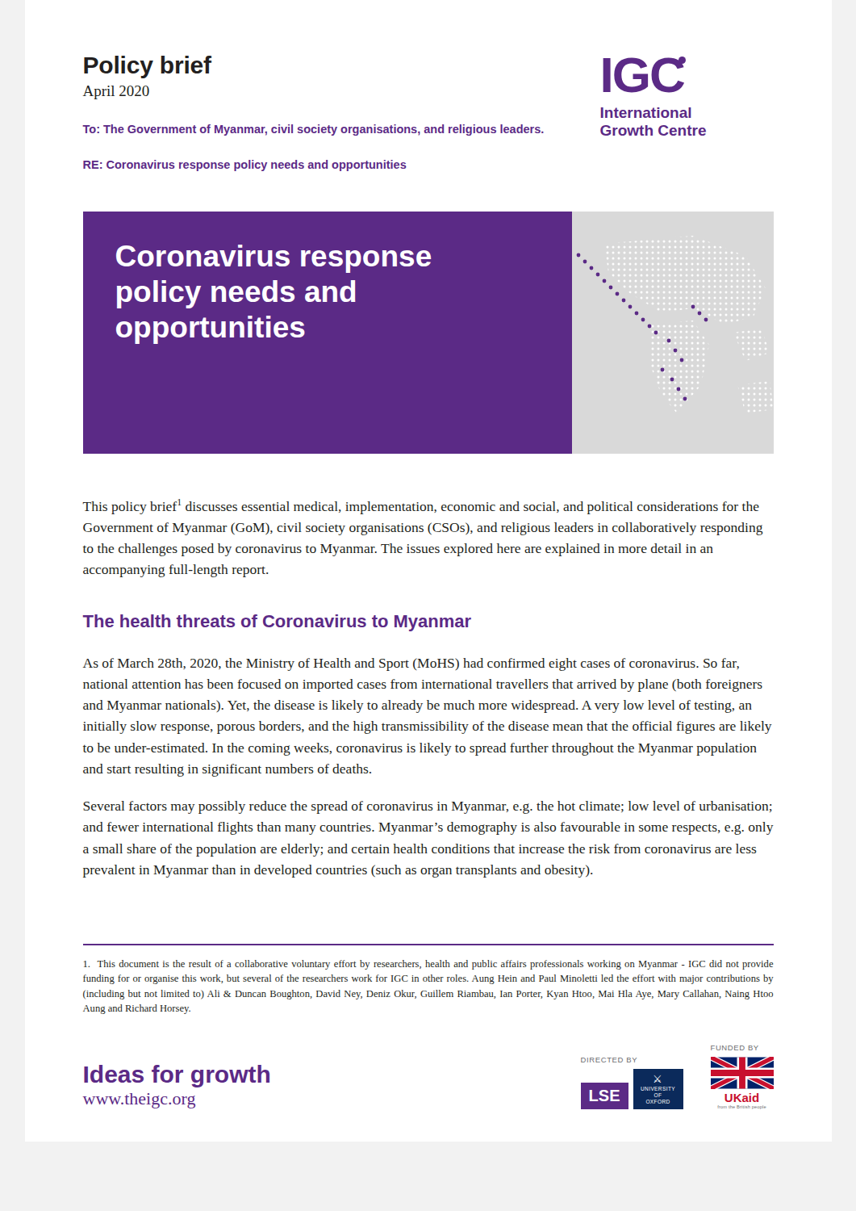Policy brief
April 2020
To: The Government of Myanmar, civil society organisations, and religious leaders.
RE: Coronavirus response policy needs and opportunities
IGC
International
Growth Centre
Coronavirus response policy needs and opportunities
This policy brief1 discusses essential medical, implementation, economic and social, and political considerations for the Government of Myanmar (GoM), civil society organisations (CSOs), and religious leaders in collaboratively responding to the challenges posed by coronavirus to Myanmar. The issues explored here are explained in more detail in an accompanying full-length report.
The health threats of Coronavirus to Myanmar
As of March 28th, 2020, the Ministry of Health and Sport (MoHS) had confirmed eight cases of coronavirus. So far, national attention has been focused on imported cases from international travellers that arrived by plane (both foreigners and Myanmar nationals). Yet, the disease is likely to already be much more widespread. A very low level of testing, an initially slow response, porous borders, and the high transmissibility of the disease mean that the official figures are likely to be under-estimated. In the coming weeks, coronavirus is likely to spread further throughout the Myanmar population and start resulting in significant numbers of deaths.
Several factors may possibly reduce the spread of coronavirus in Myanmar, e.g. the hot climate; low level of urbanisation; and fewer international flights than many countries. Myanmar’s demography is also favourable in some respects, e.g. only a small share of the population are elderly; and certain health conditions that increase the risk from coronavirus are less prevalent in Myanmar than in developed countries (such as organ transplants and obesity).
1. This document is the result of a collaborative voluntary effort by researchers, health and public affairs professionals working on Myanmar - IGC did not provide funding for or organise this work, but several of the researchers work for IGC in other roles. Aung Hein and Paul Minoletti led the effort with major contributions by (including but not limited to) Ali & Duncan Boughton, David Ney, Deniz Okur, Guillem Riambau, Ian Porter, Kyan Htoo, Mai Hla Aye, Mary Callahan, Naing Htoo Aung and Richard Horsey.
Ideas for growth
www.theigc.org
DIRECTED BY
LSE
⚔UNIVERSITY OF
OXFORD
FUNDED BY
UKaid
from the British people